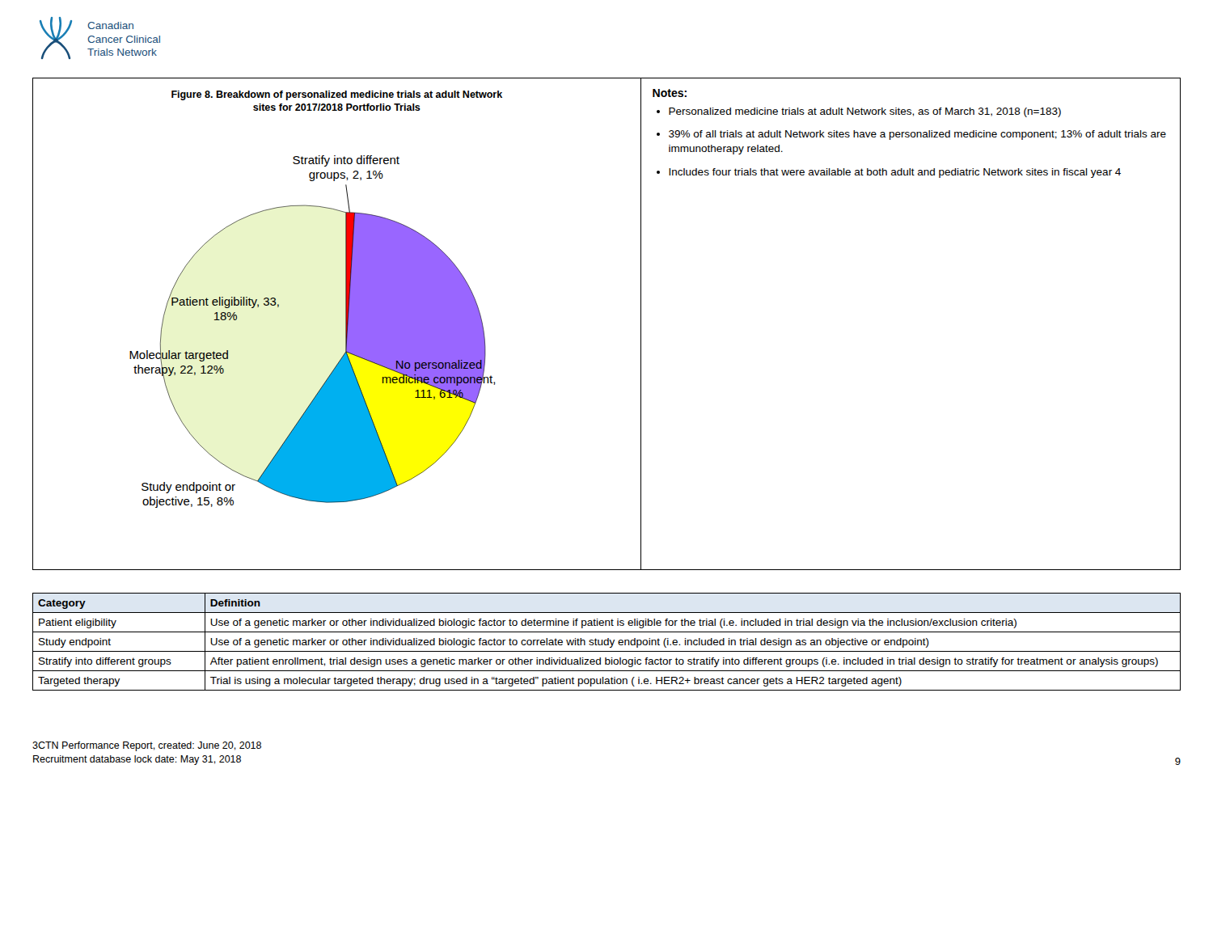Canadian
Cancer Clinical
Trials Network
Figure 8. Breakdown of personalized medicine trials at adult Network
sites for 2017/2018 Portforlio Trials
Slices (clockwise from 12 o'clock): Stratify 1% (3.6deg), Patient eligibility 18% (64.8), Molecular targeted 12% (43.2), Study endpoint 8% (28.8), No personalized 61% (219.6) Stratify into different groups, 2, 1% Patient eligibility, 33, 18% Molecular targeted therapy, 22, 12% Study endpoint or objective, 15, 8% No personalized medicine component, 111, 61%
Notes:
Personalized medicine trials at adult Network sites, as of March 31, 2018 (n=183)
39% of all trials at adult Network sites have a personalized medicine component; 13% of adult trials are immunotherapy related.
Includes four trials that were available at both adult and pediatric Network sites in fiscal year 4
| Category | Definition |
| --- | --- |
| Patient eligibility | Use of a genetic marker or other individualized biologic factor to determine if patient is eligible for the trial (i.e. included in trial design via the inclusion/exclusion criteria) |
| Study endpoint | Use of a genetic marker or other individualized biologic factor to correlate with study endpoint (i.e. included in trial design as an objective or endpoint) |
| Stratify into different groups | After patient enrollment, trial design uses a genetic marker or other individualized biologic factor to stratify into different groups (i.e. included in trial design to stratify for treatment or analysis groups) |
| Targeted therapy | Trial is using a molecular targeted therapy; drug used in a “targeted” patient population ( i.e. HER2+ breast cancer gets a HER2 targeted agent) |
3CTN Performance Report, created: June 20, 2018
Recruitment database lock date: May 31, 2018
9